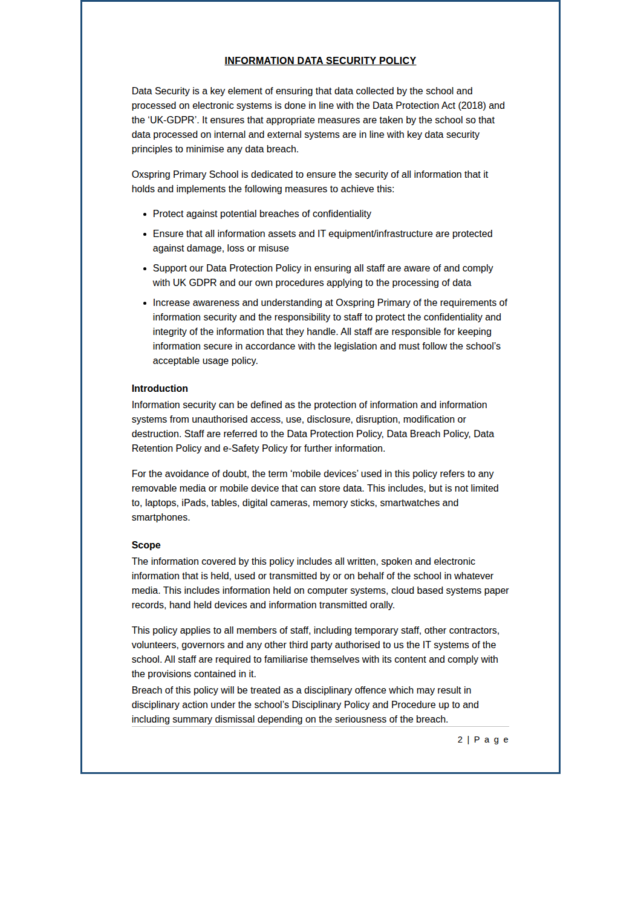INFORMATION DATA SECURITY POLICY
Data Security is a key element of ensuring that data collected by the school and processed on electronic systems is done in line with the Data Protection Act (2018) and the ‘UK-GDPR’. It ensures that appropriate measures are taken by the school so that data processed on internal and external systems are in line with key data security principles to minimise any data breach.
Oxspring Primary School is dedicated to ensure the security of all information that it holds and implements the following measures to achieve this:
Protect against potential breaches of confidentiality
Ensure that all information assets and IT equipment/infrastructure are protected against damage, loss or misuse
Support our Data Protection Policy in ensuring all staff are aware of and comply with UK GDPR and our own procedures applying to the processing of data
Increase awareness and understanding at Oxspring Primary of the requirements of information security and the responsibility to staff to protect the confidentiality and integrity of the information that they handle. All staff are responsible for keeping information secure in accordance with the legislation and must follow the school’s acceptable usage policy.
Introduction
Information security can be defined as the protection of information and information systems from unauthorised access, use, disclosure, disruption, modification or destruction. Staff are referred to the Data Protection Policy, Data Breach Policy, Data Retention Policy and e-Safety Policy for further information.
For the avoidance of doubt, the term ‘mobile devices’ used in this policy refers to any removable media or mobile device that can store data. This includes, but is not limited to, laptops, iPads, tables, digital cameras, memory sticks, smartwatches and smartphones.
Scope
The information covered by this policy includes all written, spoken and electronic information that is held, used or transmitted by or on behalf of the school in whatever media. This includes information held on computer systems, cloud based systems paper records, hand held devices and information transmitted orally.
This policy applies to all members of staff, including temporary staff, other contractors, volunteers, governors and any other third party authorised to us the IT systems of the school. All staff are required to familiarise themselves with its content and comply with the provisions contained in it.
Breach of this policy will be treated as a disciplinary offence which may result in disciplinary action under the school’s Disciplinary Policy and Procedure up to and including summary dismissal depending on the seriousness of the breach.
2 | P a g e